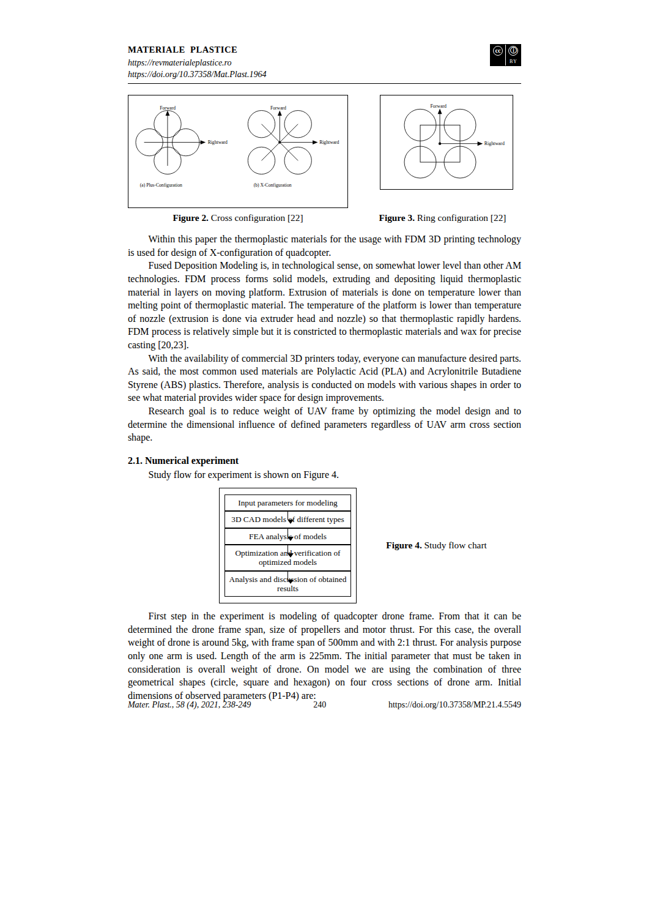MATERIALE PLASTICE
https://revmaterialeplastice.ro https://doi.org/10.37358/Mat.Plast.1964
cc
ⓘ
BY
Forward Rightward (a) Plus-Configuration Forward Rightward (b) X-Configuration
Forward Rightward
Figure 2. Cross configuration [22]
Figure 3. Ring configuration [22]
Within this paper the thermoplastic materials for the usage with FDM 3D printing technology is used for design of X-configuration of quadcopter.
Fused Deposition Modeling is, in technological sense, on somewhat lower level than other AM technologies. FDM process forms solid models, extruding and depositing liquid thermoplastic material in layers on moving platform. Extrusion of materials is done on temperature lower than melting point of thermoplastic material. The temperature of the platform is lower than temperature of nozzle (extrusion is done via extruder head and nozzle) so that thermoplastic rapidly hardens. FDM process is relatively simple but it is constricted to thermoplastic materials and wax for precise casting [20,23].
With the availability of commercial 3D printers today, everyone can manufacture desired parts. As said, the most common used materials are Polylactic Acid (PLA) and Acrylonitrile Butadiene Styrene (ABS) plastics. Therefore, analysis is conducted on models with various shapes in order to see what material provides wider space for design improvements.
Research goal is to reduce weight of UAV frame by optimizing the model design and to determine the dimensional influence of defined parameters regardless of UAV arm cross section shape.
2.1. Numerical experiment
Study flow for experiment is shown on Figure 4.
Input parameters for modeling
3D CAD models of different types
FEA analysis of models
Optimization and verification of optimized models
Analysis and discussion of obtained results
Figure 4. Study flow chart
First step in the experiment is modeling of quadcopter drone frame. From that it can be determined the drone frame span, size of propellers and motor thrust. For this case, the overall weight of drone is around 5kg, with frame span of 500mm and with 2:1 thrust. For analysis purpose only one arm is used. Length of the arm is 225mm. The initial parameter that must be taken in consideration is overall weight of drone. On model we are using the combination of three geometrical shapes (circle, square and hexagon) on four cross sections of drone arm. Initial dimensions of observed parameters (P1-P4) are:
Mater. Plast., 58 (4), 2021, 238-249
240
https://doi.org/10.37358/MP.21.4.5549